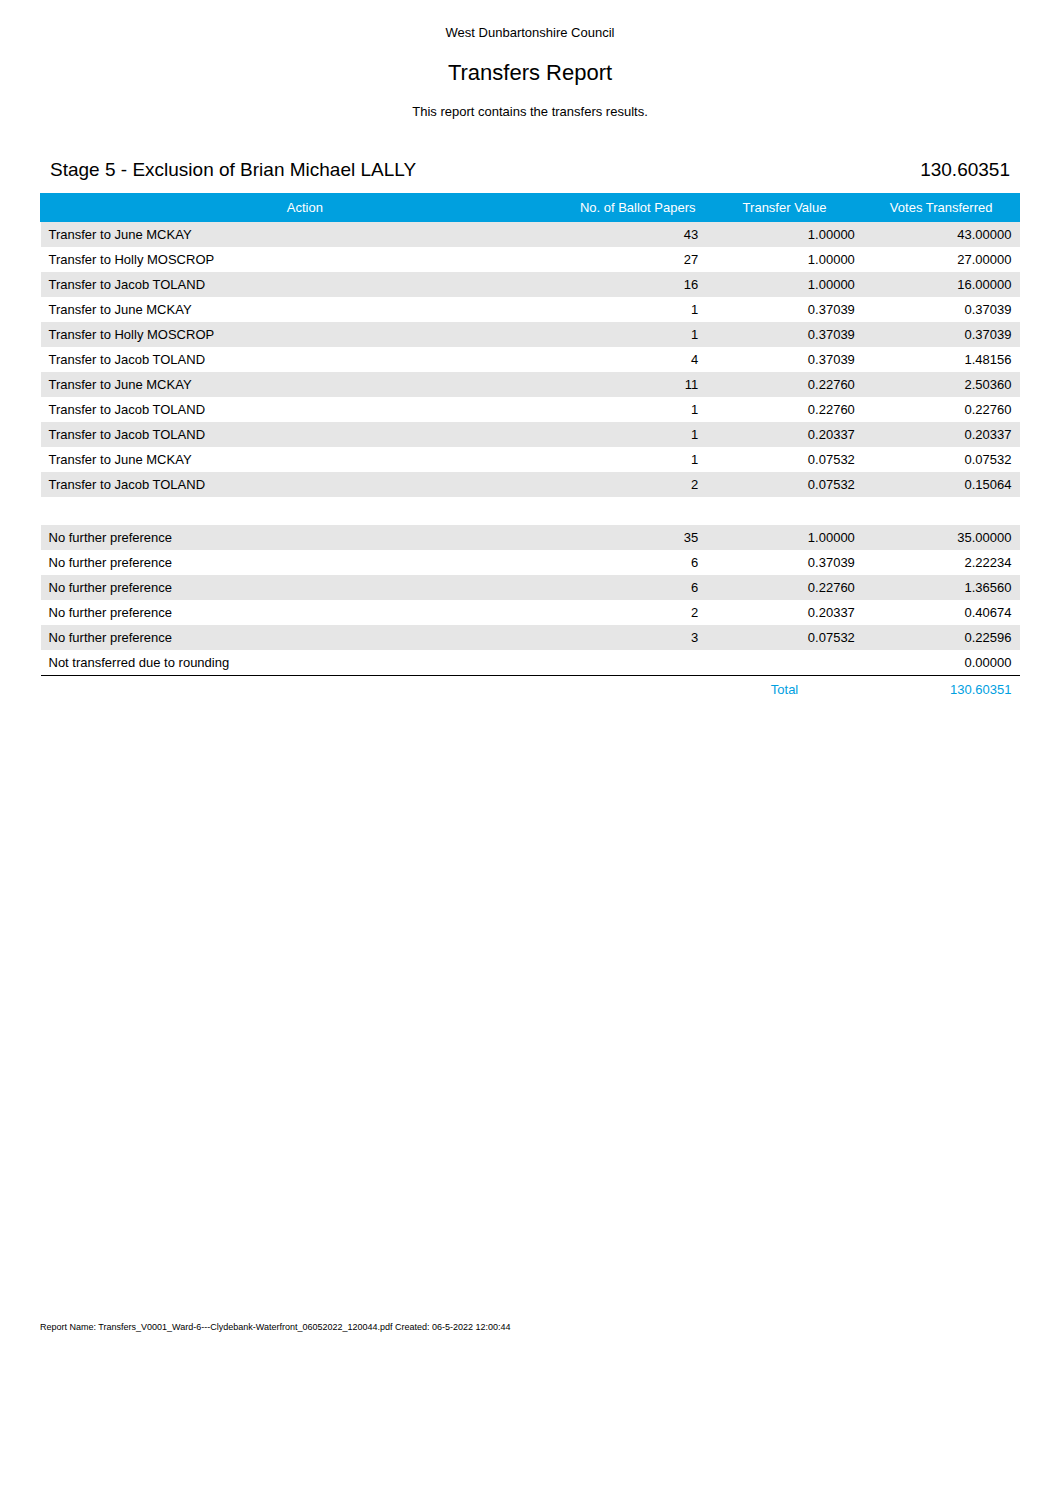West Dunbartonshire Council
Transfers Report
This report contains the transfers results.
Stage 5 - Exclusion of Brian Michael LALLY 130.60351
| Action | No. of Ballot Papers | Transfer Value | Votes Transferred |
| --- | --- | --- | --- |
| Transfer to June MCKAY | 43 | 1.00000 | 43.00000 |
| Transfer to Holly MOSCROP | 27 | 1.00000 | 27.00000 |
| Transfer to Jacob TOLAND | 16 | 1.00000 | 16.00000 |
| Transfer to June MCKAY | 1 | 0.37039 | 0.37039 |
| Transfer to Holly MOSCROP | 1 | 0.37039 | 0.37039 |
| Transfer to Jacob TOLAND | 4 | 0.37039 | 1.48156 |
| Transfer to June MCKAY | 11 | 0.22760 | 2.50360 |
| Transfer to Jacob TOLAND | 1 | 0.22760 | 0.22760 |
| Transfer to Jacob TOLAND | 1 | 0.20337 | 0.20337 |
| Transfer to June MCKAY | 1 | 0.07532 | 0.07532 |
| Transfer to Jacob TOLAND | 2 | 0.07532 | 0.15064 |
| No further preference | 35 | 1.00000 | 35.00000 |
| No further preference | 6 | 0.37039 | 2.22234 |
| No further preference | 6 | 0.22760 | 1.36560 |
| No further preference | 2 | 0.20337 | 0.40674 |
| No further preference | 3 | 0.07532 | 0.22596 |
| Not transferred due to rounding | | | 0.00000 |
| | | Total | 130.60351 |
Report Name: Transfers_V0001_Ward-6---Clydebank-Waterfront_06052022_120044.pdf Created: 06-5-2022 12:00:44